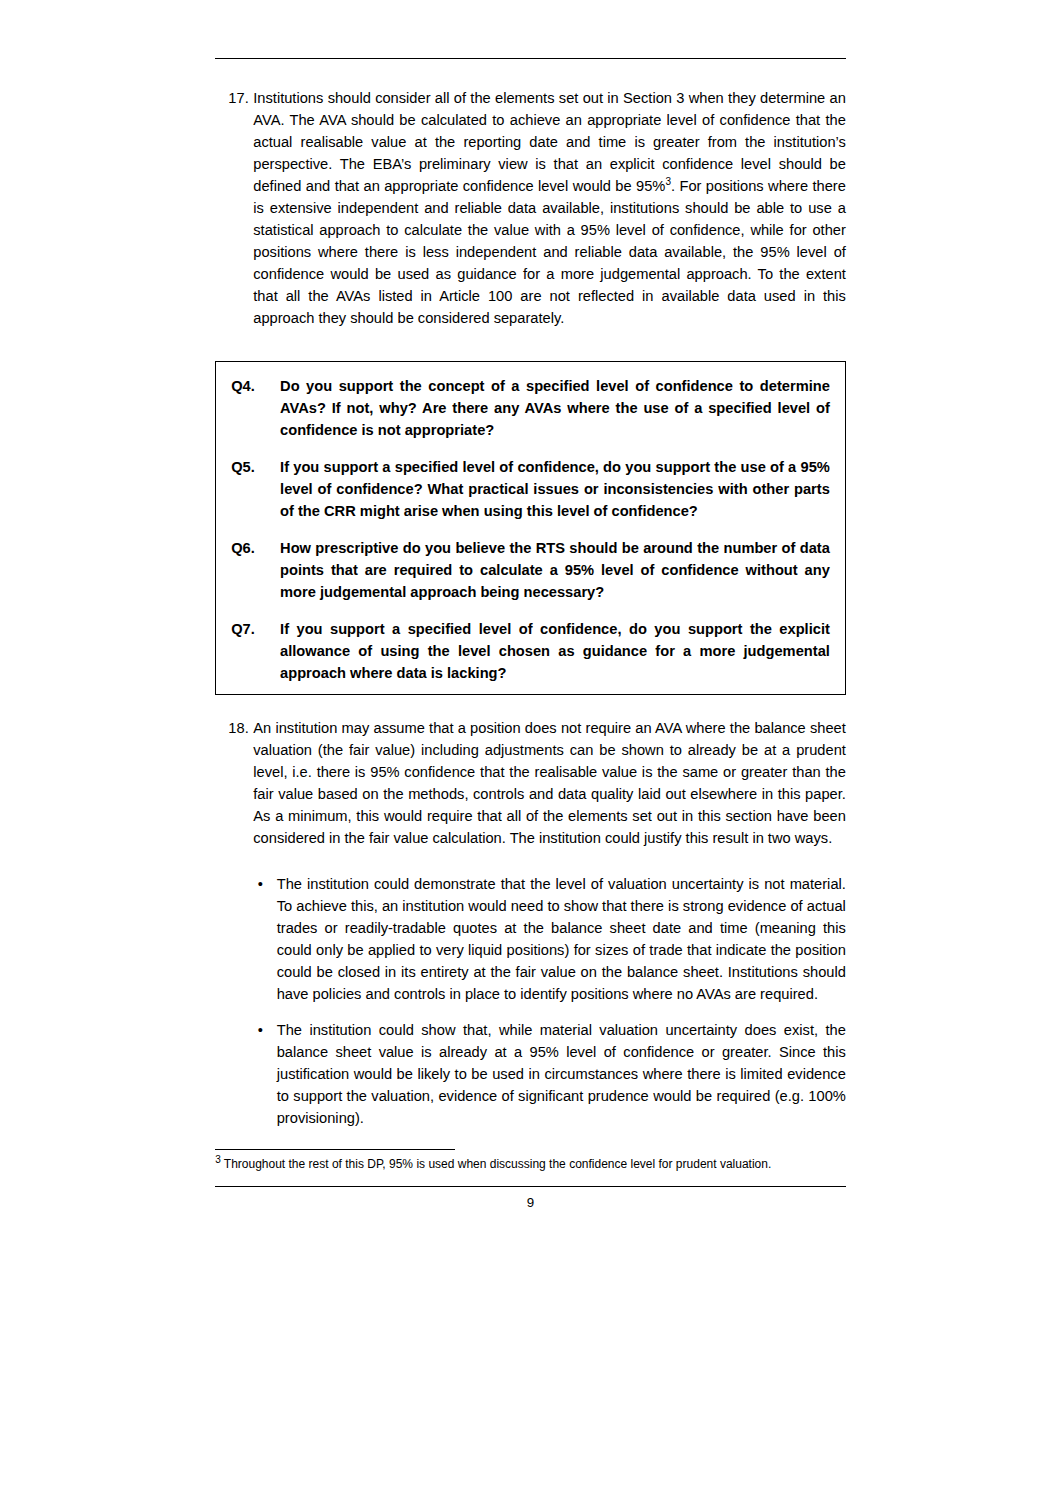17. Institutions should consider all of the elements set out in Section 3 when they determine an AVA. The AVA should be calculated to achieve an appropriate level of confidence that the actual realisable value at the reporting date and time is greater from the institution’s perspective. The EBA’s preliminary view is that an explicit confidence level should be defined and that an appropriate confidence level would be 95%3. For positions where there is extensive independent and reliable data available, institutions should be able to use a statistical approach to calculate the value with a 95% level of confidence, while for other positions where there is less independent and reliable data available, the 95% level of confidence would be used as guidance for a more judgemental approach. To the extent that all the AVAs listed in Article 100 are not reflected in available data used in this approach they should be considered separately.
| Q4. | Do you support the concept of a specified level of confidence to determine AVAs? If not, why? Are there any AVAs where the use of a specified level of confidence is not appropriate? |
| Q5. | If you support a specified level of confidence, do you support the use of a 95% level of confidence? What practical issues or inconsistencies with other parts of the CRR might arise when using this level of confidence? |
| Q6. | How prescriptive do you believe the RTS should be around the number of data points that are required to calculate a 95% level of confidence without any more judgemental approach being necessary? |
| Q7. | If you support a specified level of confidence, do you support the explicit allowance of using the level chosen as guidance for a more judgemental approach where data is lacking? |
18. An institution may assume that a position does not require an AVA where the balance sheet valuation (the fair value) including adjustments can be shown to already be at a prudent level, i.e. there is 95% confidence that the realisable value is the same or greater than the fair value based on the methods, controls and data quality laid out elsewhere in this paper. As a minimum, this would require that all of the elements set out in this section have been considered in the fair value calculation. The institution could justify this result in two ways.
The institution could demonstrate that the level of valuation uncertainty is not material. To achieve this, an institution would need to show that there is strong evidence of actual trades or readily-tradable quotes at the balance sheet date and time (meaning this could only be applied to very liquid positions) for sizes of trade that indicate the position could be closed in its entirety at the fair value on the balance sheet. Institutions should have policies and controls in place to identify positions where no AVAs are required.
The institution could show that, while material valuation uncertainty does exist, the balance sheet value is already at a 95% level of confidence or greater. Since this justification would be likely to be used in circumstances where there is limited evidence to support the valuation, evidence of significant prudence would be required (e.g. 100% provisioning).
3 Throughout the rest of this DP, 95% is used when discussing the confidence level for prudent valuation.
9